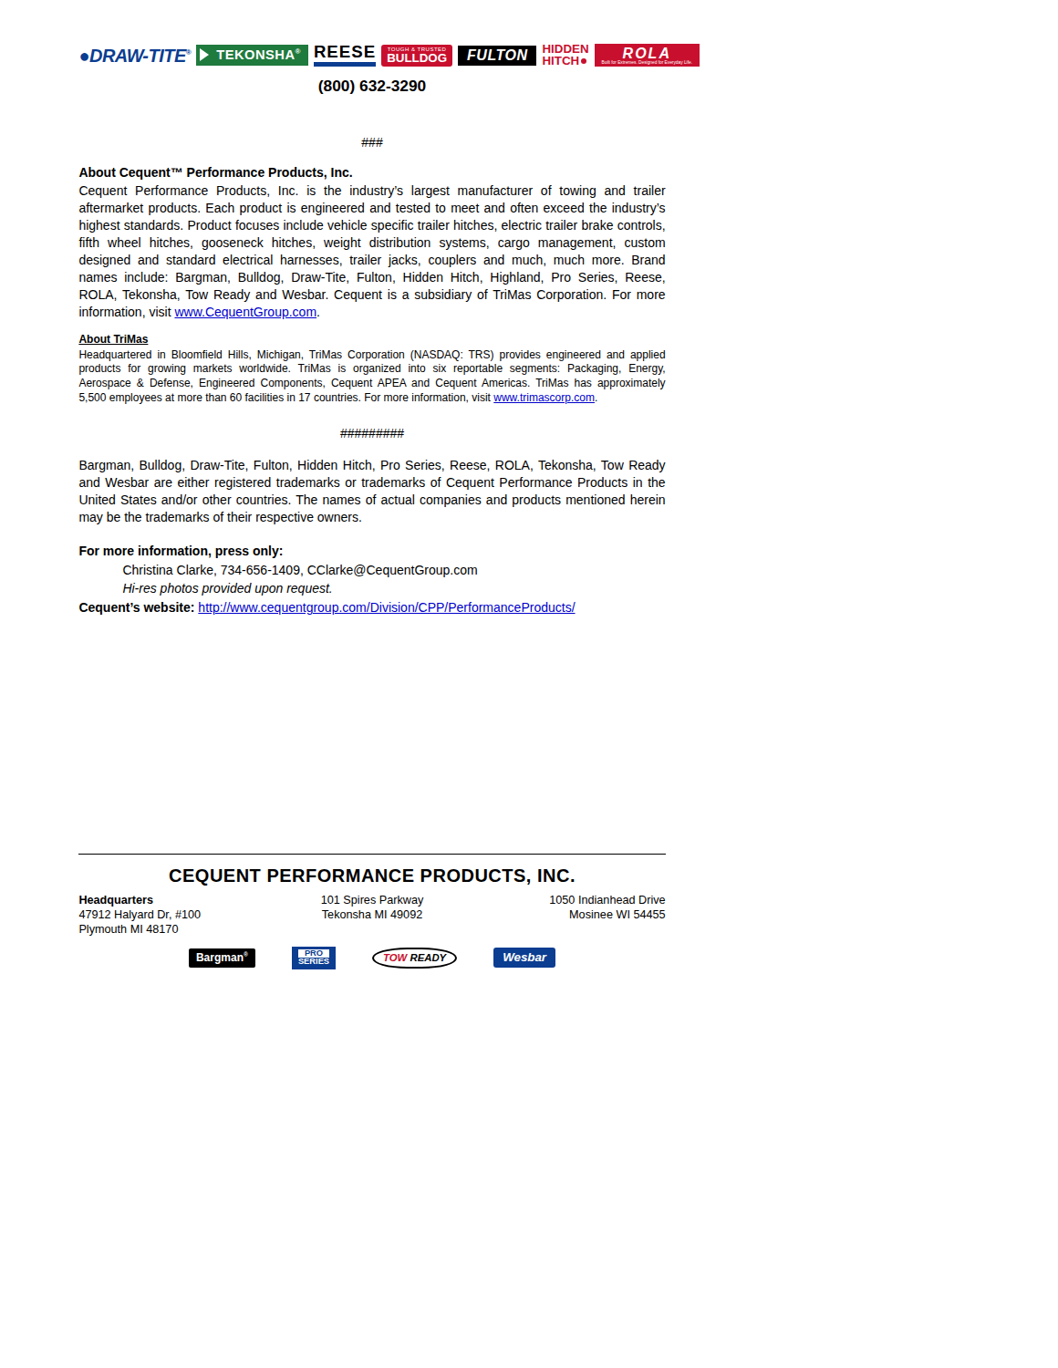●DRAW-TITE®
TEKONSHA®
REESE
TOUGH & TRUSTEDBULLDOG
FULTON
HIDDEN
HITCH
ROLABuilt for Extremes. Designed for Everyday Life.
(800) 632-3290
###
About Cequent™ Performance Products, Inc.
Cequent Performance Products, Inc. is the industry’s largest manufacturer of towing and trailer aftermarket products. Each product is engineered and tested to meet and often exceed the industry’s highest standards. Product focuses include vehicle specific trailer hitches, electric trailer brake controls, fifth wheel hitches, gooseneck hitches, weight distribution systems, cargo management, custom designed and standard electrical harnesses, trailer jacks, couplers and much, much more. Brand names include: Bargman, Bulldog, Draw-Tite, Fulton, Hidden Hitch, Highland, Pro Series, Reese, ROLA, Tekonsha, Tow Ready and Wesbar. Cequent is a subsidiary of TriMas Corporation. For more information, visit www.CequentGroup.com.
About TriMas
Headquartered in Bloomfield Hills, Michigan, TriMas Corporation (NASDAQ: TRS) provides engineered and applied products for growing markets worldwide. TriMas is organized into six reportable segments: Packaging, Energy, Aerospace & Defense, Engineered Components, Cequent APEA and Cequent Americas. TriMas has approximately 5,500 employees at more than 60 facilities in 17 countries. For more information, visit www.trimascorp.com.
#########
Bargman, Bulldog, Draw-Tite, Fulton, Hidden Hitch, Pro Series, Reese, ROLA, Tekonsha, Tow Ready and Wesbar are either registered trademarks or trademarks of Cequent Performance Products in the United States and/or other countries. The names of actual companies and products mentioned herein may be the trademarks of their respective owners.
For more information, press only:
Christina Clarke, 734-656-1409, CClarke@CequentGroup.com
Hi-res photos provided upon request.
Cequent’s website: http://www.cequentgroup.com/Division/CPP/PerformanceProducts/
CEQUENT PERFORMANCE PRODUCTS, INC.
Headquarters
47912 Halyard Dr, #100
Plymouth MI 48170
101 Spires Parkway
Tekonsha MI 49092
1050 Indianhead Drive
Mosinee WI 54455
Bargman®
PROSERIES
TOW READY
Wesbar